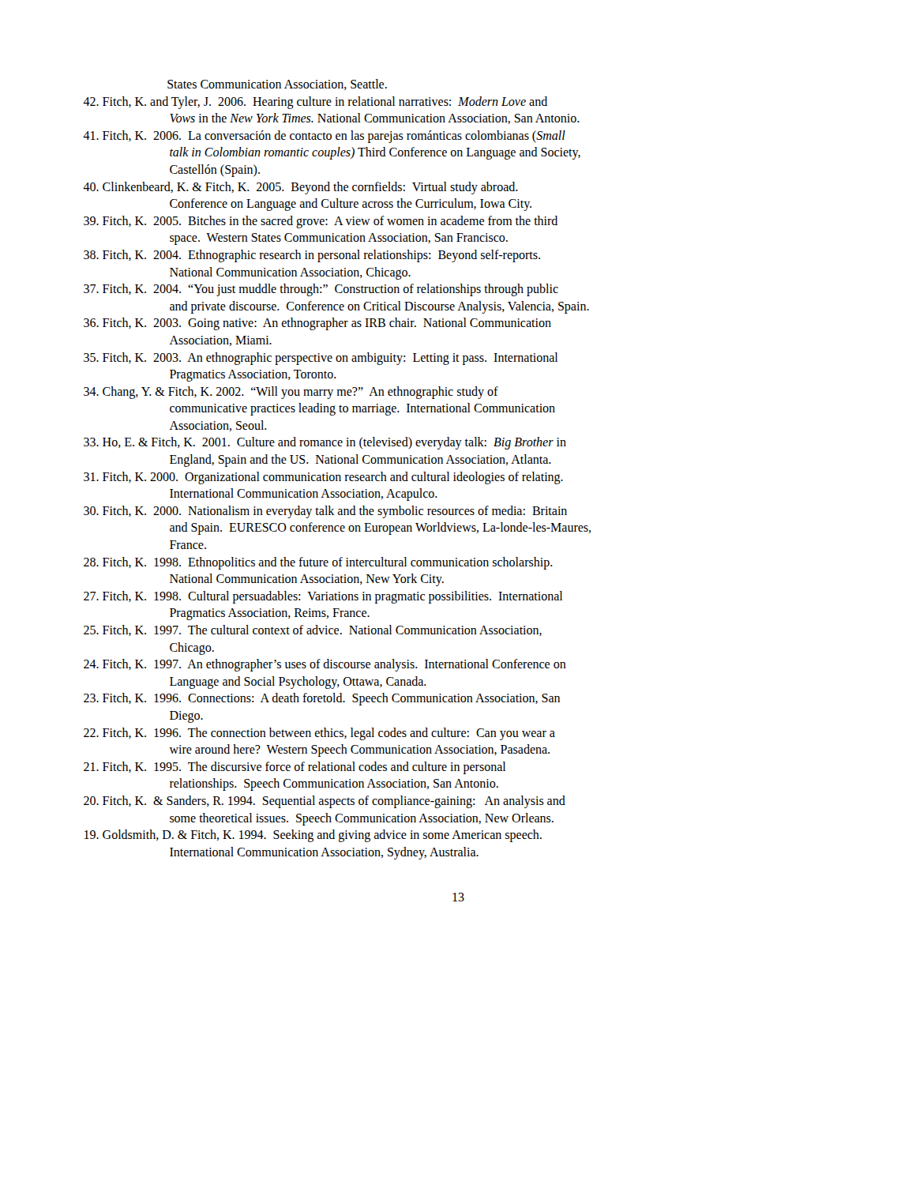States Communication Association, Seattle.
42. Fitch, K. and Tyler, J. 2006. Hearing culture in relational narratives: Modern Love and Vows in the New York Times. National Communication Association, San Antonio.
41. Fitch, K. 2006. La conversación de contacto en las parejas románticas colombianas (Small talk in Colombian romantic couples) Third Conference on Language and Society, Castellón (Spain).
40. Clinkenbeard, K. & Fitch, K. 2005. Beyond the cornfields: Virtual study abroad. Conference on Language and Culture across the Curriculum, Iowa City.
39. Fitch, K. 2005. Bitches in the sacred grove: A view of women in academe from the third space. Western States Communication Association, San Francisco.
38. Fitch, K. 2004. Ethnographic research in personal relationships: Beyond self-reports. National Communication Association, Chicago.
37. Fitch, K. 2004. “You just muddle through:” Construction of relationships through public and private discourse. Conference on Critical Discourse Analysis, Valencia, Spain.
36. Fitch, K. 2003. Going native: An ethnographer as IRB chair. National Communication Association, Miami.
35. Fitch, K. 2003. An ethnographic perspective on ambiguity: Letting it pass. International Pragmatics Association, Toronto.
34. Chang, Y. & Fitch, K. 2002. “Will you marry me?” An ethnographic study of communicative practices leading to marriage. International Communication Association, Seoul.
33. Ho, E. & Fitch, K. 2001. Culture and romance in (televised) everyday talk: Big Brother in England, Spain and the US. National Communication Association, Atlanta.
31. Fitch, K. 2000. Organizational communication research and cultural ideologies of relating. International Communication Association, Acapulco.
30. Fitch, K. 2000. Nationalism in everyday talk and the symbolic resources of media: Britain and Spain. EURESCO conference on European Worldviews, La-londe-les-Maures, France.
28. Fitch, K. 1998. Ethnopolitics and the future of intercultural communication scholarship. National Communication Association, New York City.
27. Fitch, K. 1998. Cultural persuadables: Variations in pragmatic possibilities. International Pragmatics Association, Reims, France.
25. Fitch, K. 1997. The cultural context of advice. National Communication Association, Chicago.
24. Fitch, K. 1997. An ethnographer’s uses of discourse analysis. International Conference on Language and Social Psychology, Ottawa, Canada.
23. Fitch, K. 1996. Connections: A death foretold. Speech Communication Association, San Diego.
22. Fitch, K. 1996. The connection between ethics, legal codes and culture: Can you wear a wire around here? Western Speech Communication Association, Pasadena.
21. Fitch, K. 1995. The discursive force of relational codes and culture in personal relationships. Speech Communication Association, San Antonio.
20. Fitch, K. & Sanders, R. 1994. Sequential aspects of compliance-gaining: An analysis and some theoretical issues. Speech Communication Association, New Orleans.
19. Goldsmith, D. & Fitch, K. 1994. Seeking and giving advice in some American speech. International Communication Association, Sydney, Australia.
13